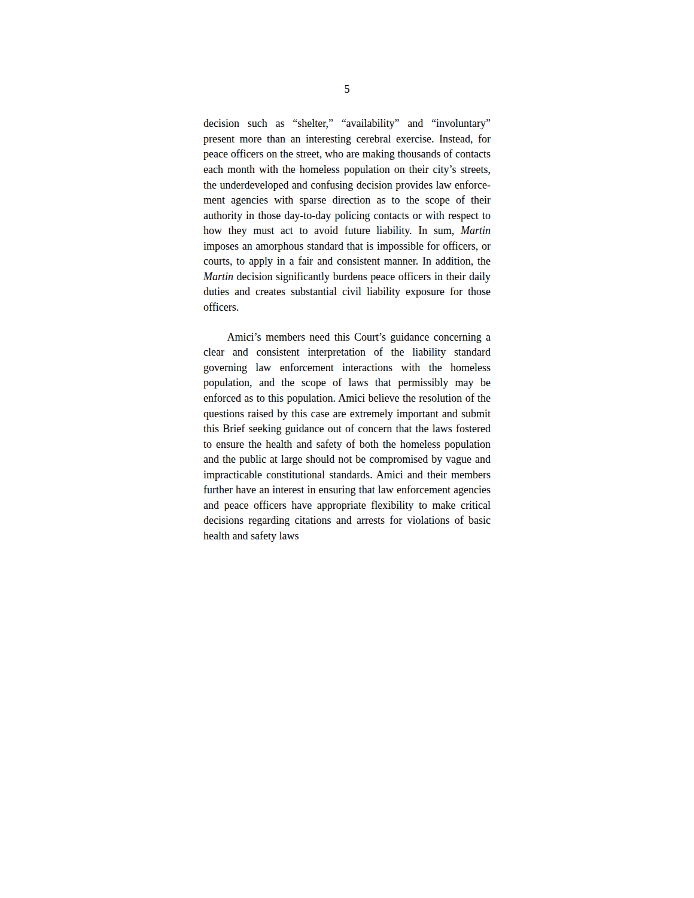5
decision such as “shelter,” “availability” and “involun­tary” present more than an interesting cerebral exer­cise. Instead, for peace officers on the street, who are making thousands of contacts each month with the homeless population on their city’s streets, the under­developed and confusing decision provides law enforce­ment agencies with sparse direction as to the scope of their authority in those day-to-day policing contacts or with respect to how they must act to avoid future lia­bility. In sum, Martin imposes an amorphous standard that is impossible for officers, or courts, to apply in a fair and consistent manner. In addition, the Martin de­cision significantly burdens peace officers in their daily duties and creates substantial civil liability exposure for those officers.
Amici’s members need this Court’s guidance concerning a clear and consistent interpretation of the liability standard governing law enforcement interac­tions with the homeless population, and the scope of laws that permissibly may be enforced as to this popu­lation. Amici believe the resolution of the questions raised by this case are extremely important and sub­mit this Brief seeking guidance out of concern that the laws fostered to ensure the health and safety of both the homeless population and the public at large should not be compromised by vague and impracticable con­stitutional standards. Amici and their members fur­ther have an interest in ensuring that law enforcement agencies and peace officers have appropriate flexibility to make critical decisions regarding citations and ar­rests for violations of basic health and safety laws